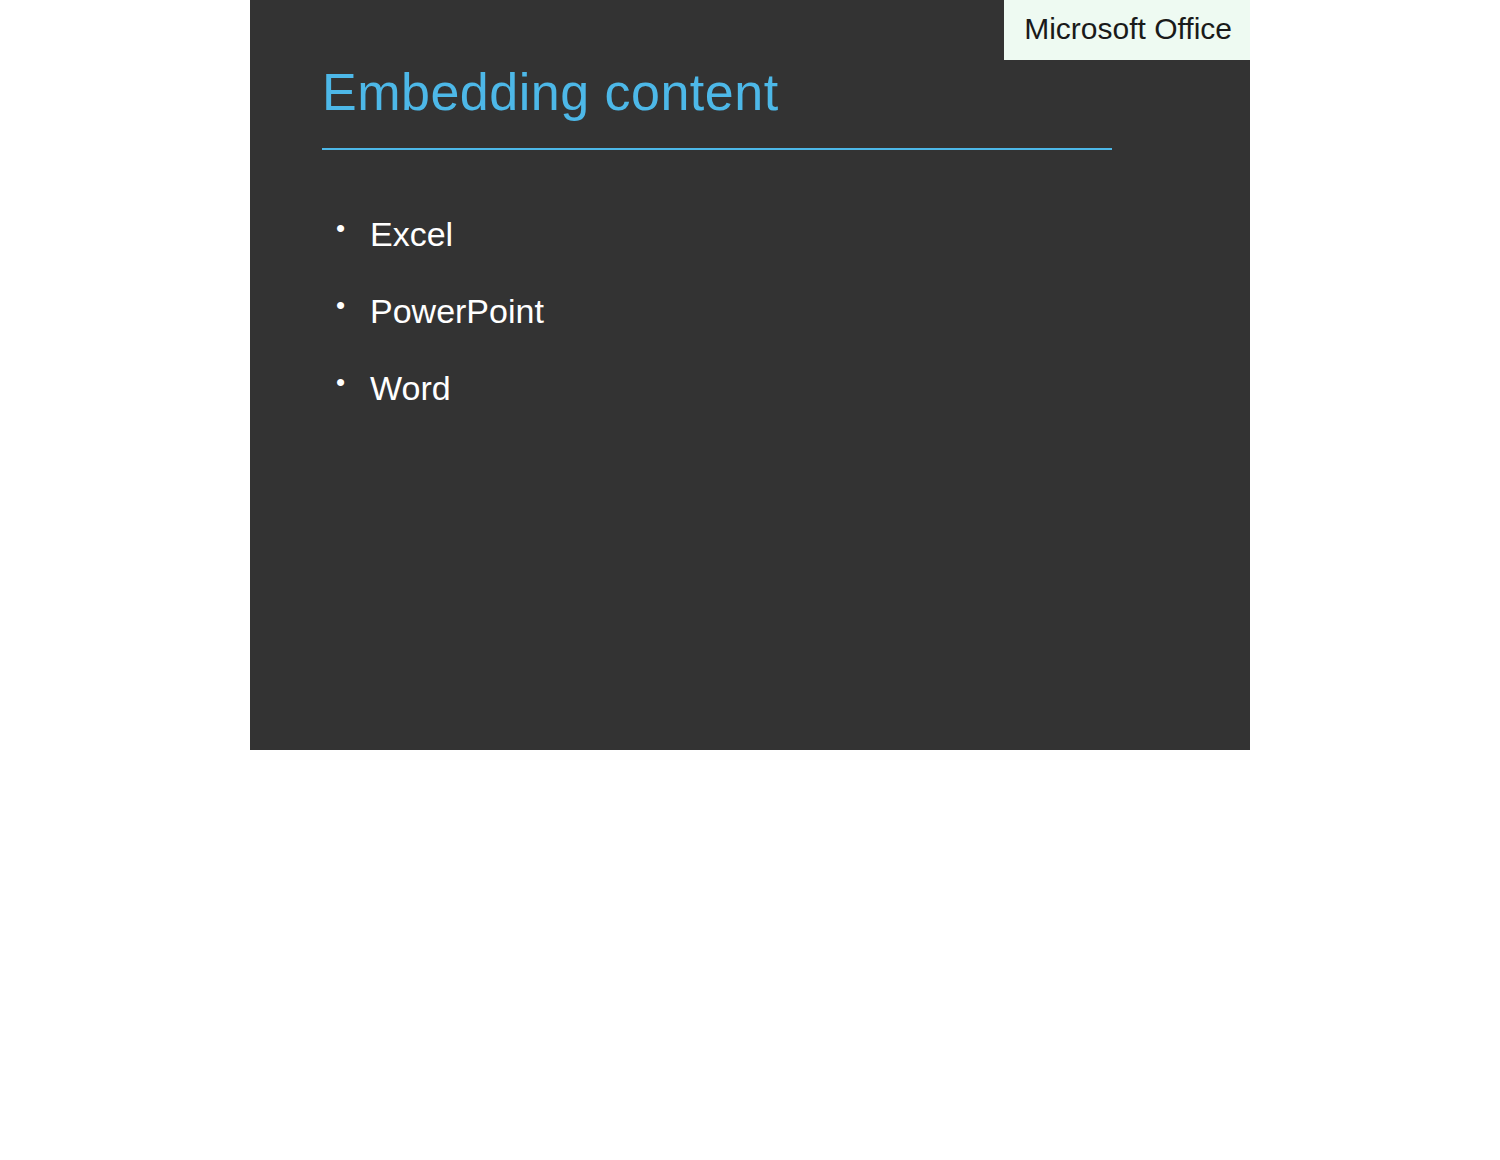Microsoft Office
Embedding content
Excel
PowerPoint
Word